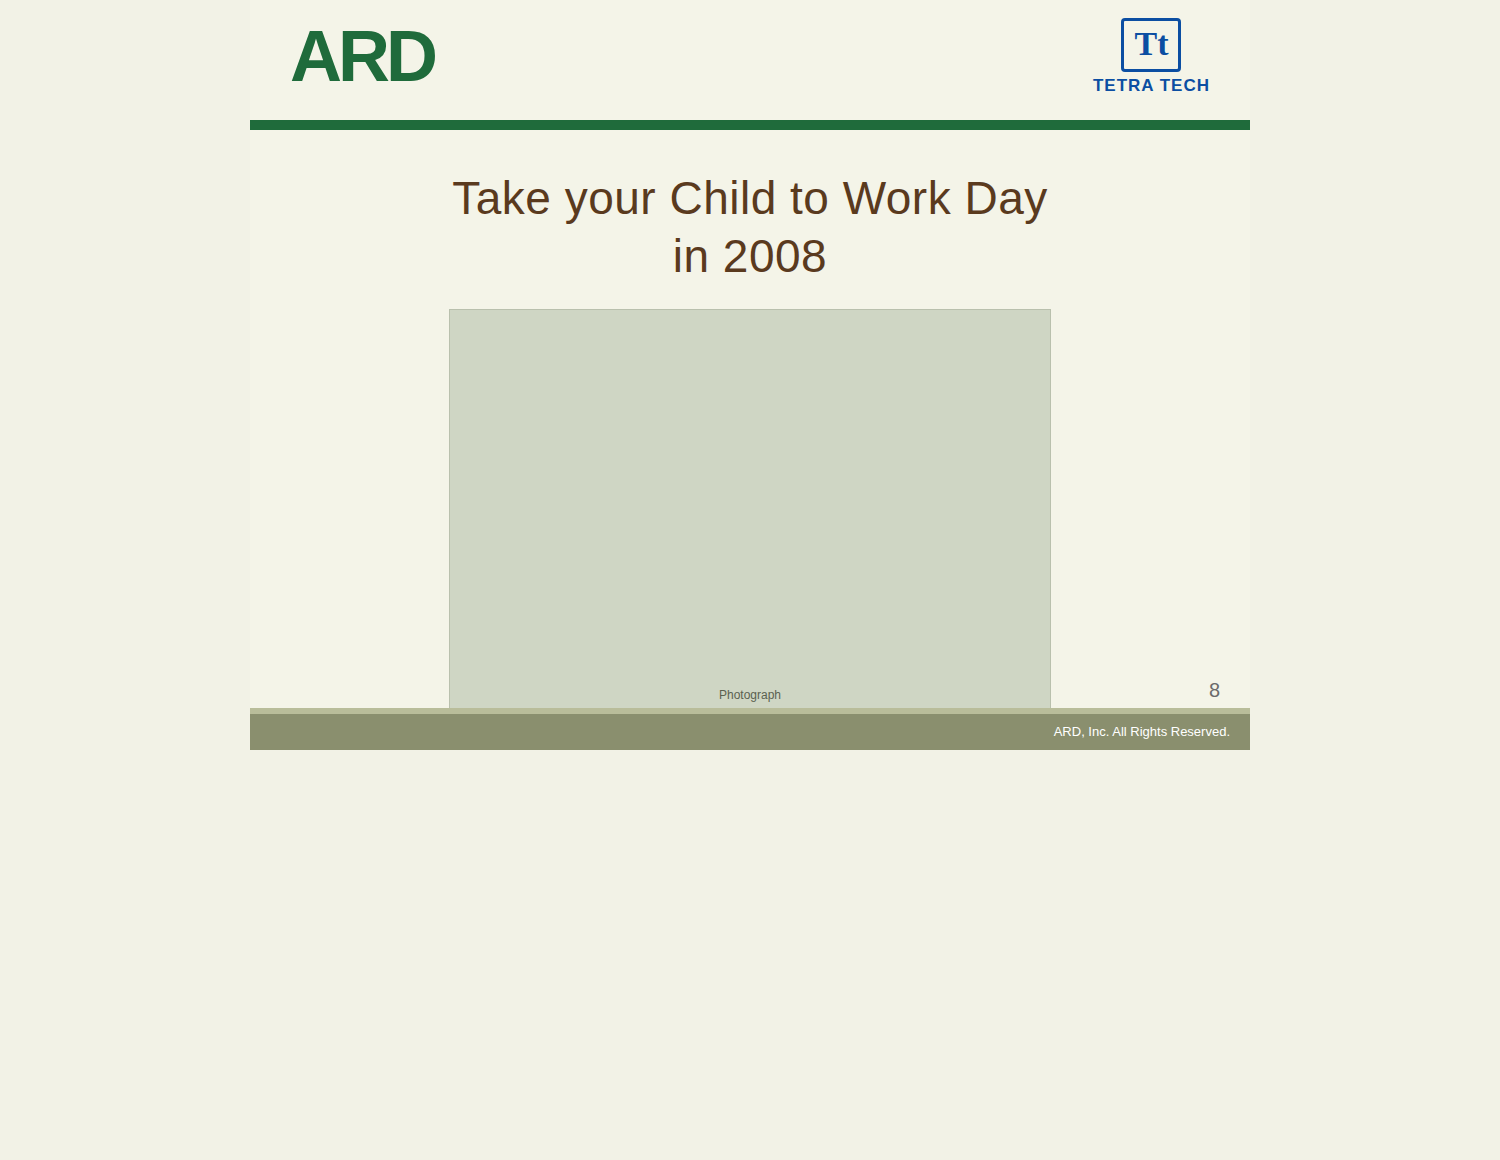ARD
Tt
TETRA TECH
Take your Child to Work Day
in 2008
Photograph
8
ARD, Inc. All Rights Reserved.